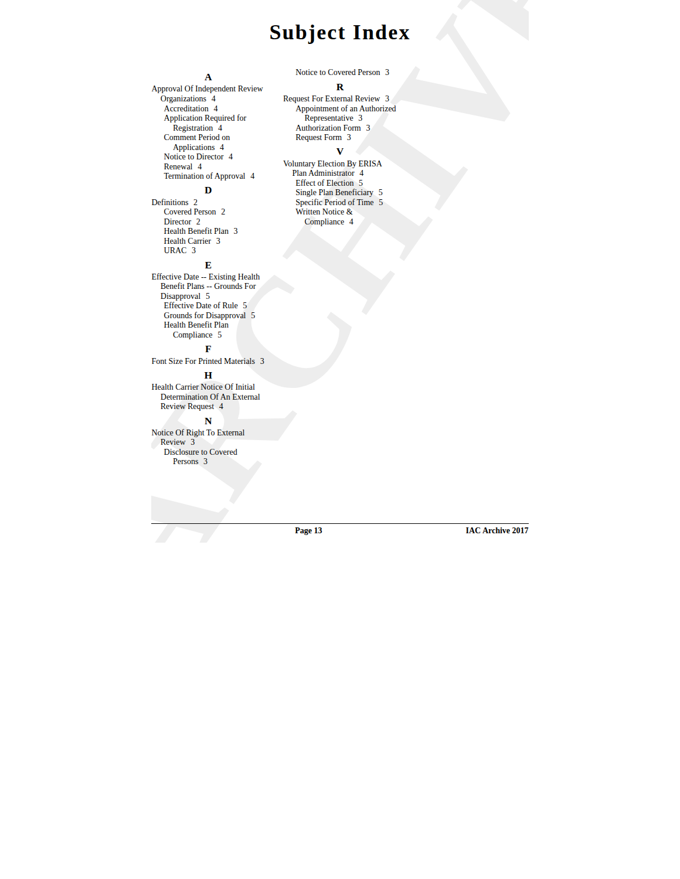ARCHIVE
Subject Index
A
Approval Of Independent Review Organizations 4
Accreditation 4
Application Required for Registration 4
Comment Period on Applications 4
Notice to Director 4
Renewal 4
Termination of Approval 4
D
Definitions 2
Covered Person 2
Director 2
Health Benefit Plan 3
Health Carrier 3
URAC 3
E
Effective Date -- Existing Health Benefit Plans -- Grounds For Disapproval 5
Effective Date of Rule 5
Grounds for Disapproval 5
Health Benefit Plan Compliance 5
F
Font Size For Printed Materials 3
H
Health Carrier Notice Of Initial Determination Of An External Review Request 4
N
Notice Of Right To External Review 3
Disclosure to Covered Persons 3
Notice to Covered Person 3
R
Request For External Review 3
Appointment of an Authorized Representative 3
Authorization Form 3
Request Form 3
V
Voluntary Election By ERISA Plan Administrator 4
Effect of Election 5
Single Plan Beneficiary 5
Specific Period of Time 5
Written Notice & Compliance 4
Page 13 IAC Archive 2017